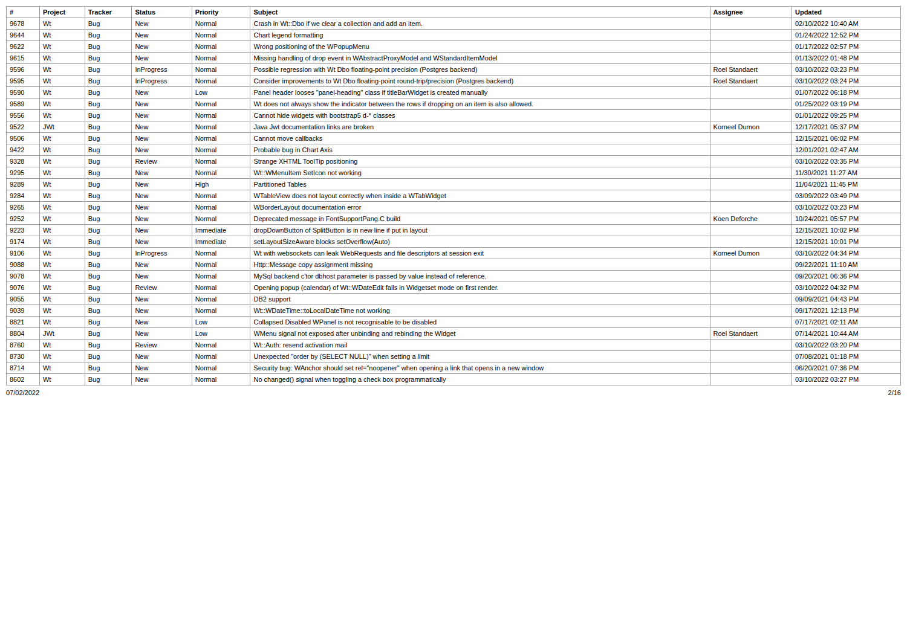| # | Project | Tracker | Status | Priority | Subject | Assignee | Updated |
| --- | --- | --- | --- | --- | --- | --- | --- |
| 9678 | Wt | Bug | New | Normal | Crash in Wt::Dbo if we clear a collection and add an item. | | 02/10/2022 10:40 AM |
| 9644 | Wt | Bug | New | Normal | Chart legend formatting | | 01/24/2022 12:52 PM |
| 9622 | Wt | Bug | New | Normal | Wrong positioning of the WPopupMenu | | 01/17/2022 02:57 PM |
| 9615 | Wt | Bug | New | Normal | Missing handling of drop event in WAbstractProxyModel and WStandardItemModel | | 01/13/2022 01:48 PM |
| 9596 | Wt | Bug | InProgress | Normal | Possible regression with Wt Dbo floating-point precision (Postgres backend) | Roel Standaert | 03/10/2022 03:23 PM |
| 9595 | Wt | Bug | InProgress | Normal | Consider improvements to Wt Dbo floating-point round-trip/precision (Postgres backend) | Roel Standaert | 03/10/2022 03:24 PM |
| 9590 | Wt | Bug | New | Low | Panel header looses "panel-heading" class if titleBarWidget is created manually | | 01/07/2022 06:18 PM |
| 9589 | Wt | Bug | New | Normal | Wt does not always show the indicator between the rows if dropping on an item is also allowed. | | 01/25/2022 03:19 PM |
| 9556 | Wt | Bug | New | Normal | Cannot hide widgets with bootstrap5 d-* classes | | 01/01/2022 09:25 PM |
| 9522 | JWt | Bug | New | Normal | Java Jwt documentation links are broken | Korneel Dumon | 12/17/2021 05:37 PM |
| 9506 | Wt | Bug | New | Normal | Cannot move callbacks | | 12/15/2021 06:02 PM |
| 9422 | Wt | Bug | New | Normal | Probable bug in Chart Axis | | 12/01/2021 02:47 AM |
| 9328 | Wt | Bug | Review | Normal | Strange XHTML ToolTip positioning | | 03/10/2022 03:35 PM |
| 9295 | Wt | Bug | New | Normal | Wt::WMenuItem SetIcon not working | | 11/30/2021 11:27 AM |
| 9289 | Wt | Bug | New | High | Partitioned Tables | | 11/04/2021 11:45 PM |
| 9284 | Wt | Bug | New | Normal | WTableView does not layout correctly when inside a WTabWidget | | 03/09/2022 03:49 PM |
| 9265 | Wt | Bug | New | Normal | WBorderLayout documentation error | | 03/10/2022 03:23 PM |
| 9252 | Wt | Bug | New | Normal | Deprecated message in FontSupportPang.C build | Koen Deforche | 10/24/2021 05:57 PM |
| 9223 | Wt | Bug | New | Immediate | dropDownButton of SplitButton is in new line if put in layout | | 12/15/2021 10:02 PM |
| 9174 | Wt | Bug | New | Immediate | setLayoutSizeAware blocks setOverflow(Auto) | | 12/15/2021 10:01 PM |
| 9106 | Wt | Bug | InProgress | Normal | Wt with websockets can leak WebRequests and file descriptors at session exit | Korneel Dumon | 03/10/2022 04:34 PM |
| 9088 | Wt | Bug | New | Normal | Http::Message copy assignment missing | | 09/22/2021 11:10 AM |
| 9078 | Wt | Bug | New | Normal | MySql backend c'tor dbhost parameter is passed by value instead of reference. | | 09/20/2021 06:36 PM |
| 9076 | Wt | Bug | Review | Normal | Opening popup (calendar) of Wt::WDateEdit fails in Widgetset mode on first render. | | 03/10/2022 04:32 PM |
| 9055 | Wt | Bug | New | Normal | DB2 support | | 09/09/2021 04:43 PM |
| 9039 | Wt | Bug | New | Normal | Wt::WDateTime::toLocalDateTime not working | | 09/17/2021 12:13 PM |
| 8821 | Wt | Bug | New | Low | Collapsed Disabled WPanel is not recognisable to be disabled | | 07/17/2021 02:11 AM |
| 8804 | JWt | Bug | New | Low | WMenu signal not exposed after unbinding and rebinding the Widget | Roel Standaert | 07/14/2021 10:44 AM |
| 8760 | Wt | Bug | Review | Normal | Wt::Auth: resend activation mail | | 03/10/2022 03:20 PM |
| 8730 | Wt | Bug | New | Normal | Unexpected "order by (SELECT NULL)" when setting a limit | | 07/08/2021 01:18 PM |
| 8714 | Wt | Bug | New | Normal | Security bug: WAnchor should set rel="noopener" when opening a link that opens in a new window | | 06/20/2021 07:36 PM |
| 8602 | Wt | Bug | New | Normal | No changed() signal when toggling a check box programmatically | | 03/10/2022 03:27 PM |
07/02/2022 2/16